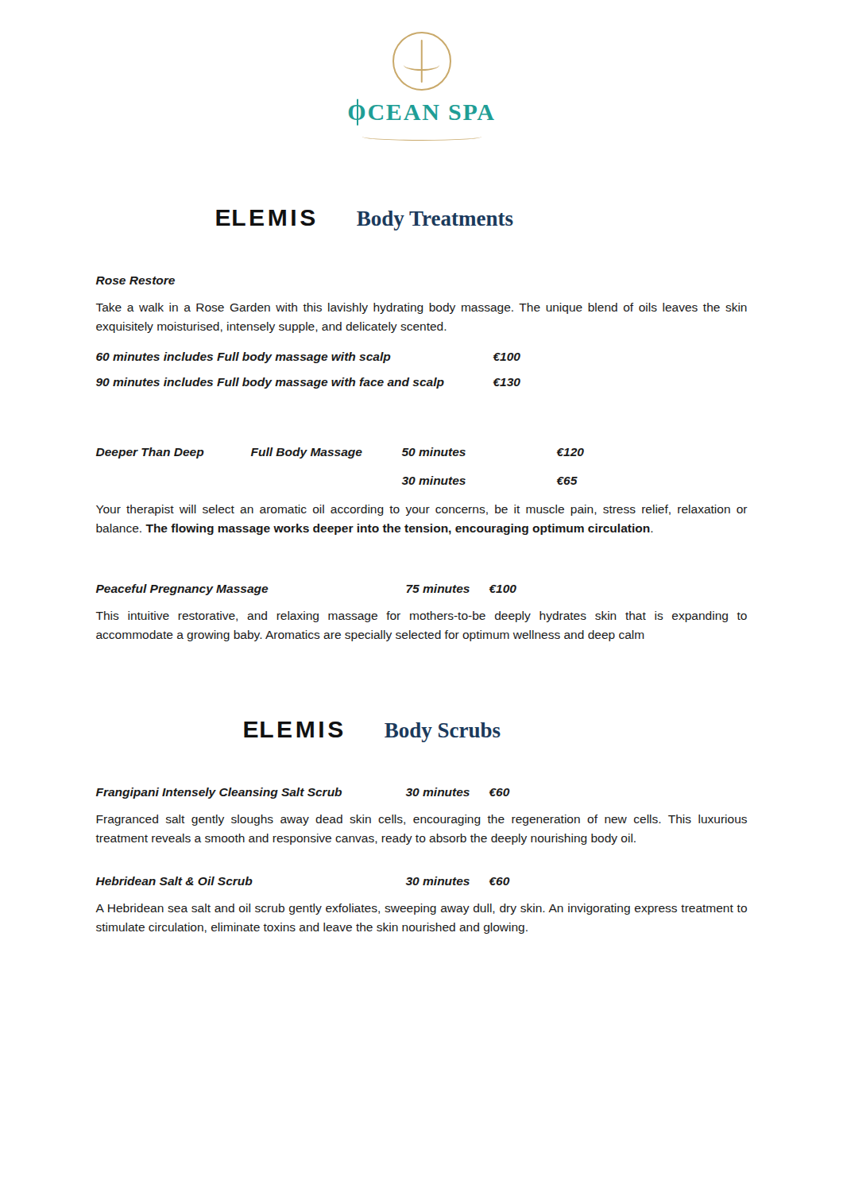OCEAN SPA
ELEMIS
Body Treatments
Rose Restore
Take a walk in a Rose Garden with this lavishly hydrating body massage. The unique blend of oils leaves the skin exquisitely moisturised, intensely supple, and delicately scented.
60 minutes includes Full body massage with scalp€100
90 minutes includes Full body massage with face and scalp€130
Deeper Than Deep Full Body Massage 50 minutes €120
Deeper Than Deep Full Body Massage 30 minutes €65
Your therapist will select an aromatic oil according to your concerns, be it muscle pain, stress relief, relaxation or balance. The flowing massage works deeper into the tension, encouraging optimum circulation.
Peaceful Pregnancy Massage 75 minutes €100
This intuitive restorative, and relaxing massage for mothers-to-be deeply hydrates skin that is expanding to accommodate a growing baby. Aromatics are specially selected for optimum wellness and deep calm
ELEMIS
Body Scrubs
Frangipani Intensely Cleansing Salt Scrub 30 minutes €60
Fragranced salt gently sloughs away dead skin cells, encouraging the regeneration of new cells. This luxurious treatment reveals a smooth and responsive canvas, ready to absorb the deeply nourishing body oil.
Hebridean Salt & Oil Scrub 30 minutes €60
A Hebridean sea salt and oil scrub gently exfoliates, sweeping away dull, dry skin. An invigorating express treatment to stimulate circulation, eliminate toxins and leave the skin nourished and glowing.